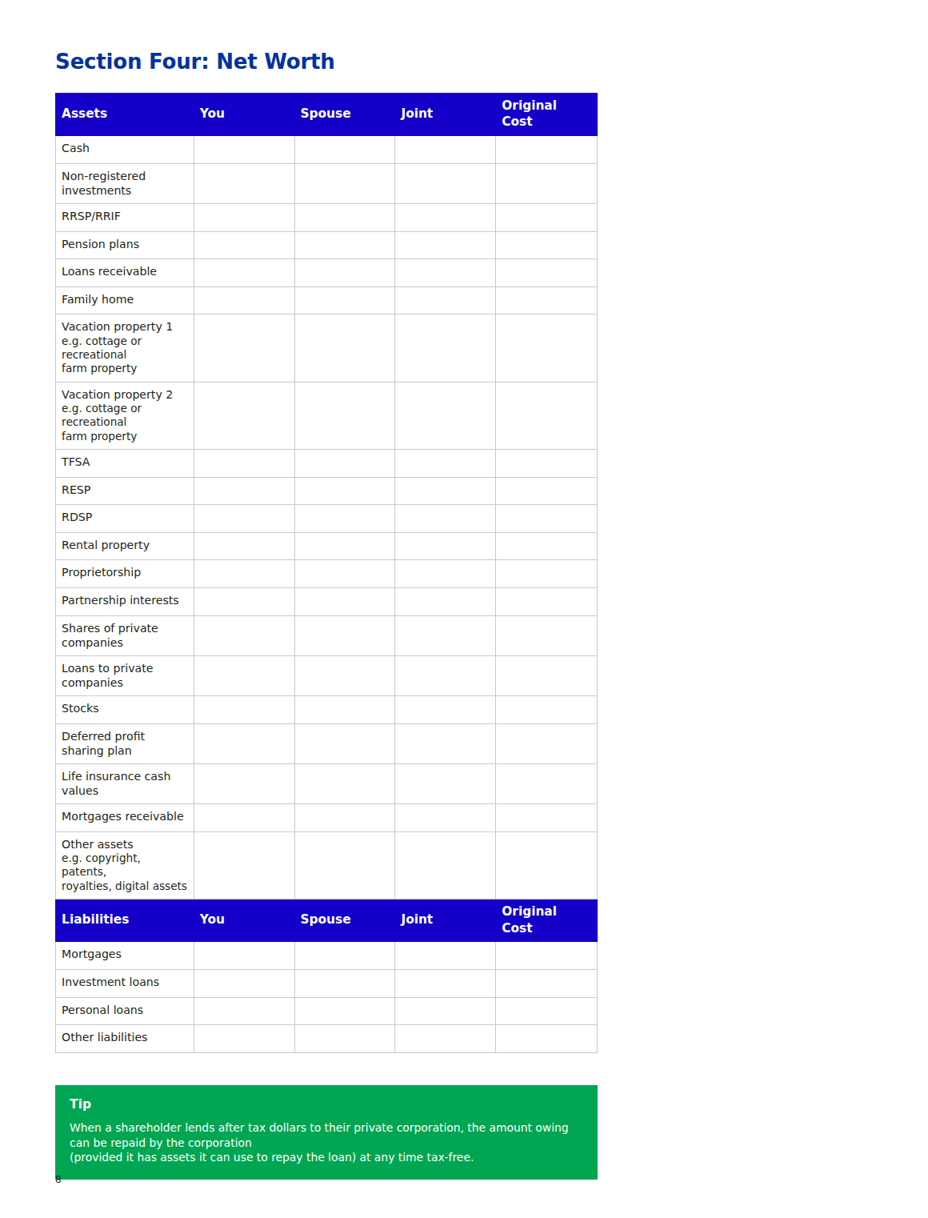Section Four: Net Worth
| Assets | You | Spouse | Joint | Original Cost |
| --- | --- | --- | --- | --- |
| Cash | | | | |
| Non-registered investments | | | | |
| RRSP/RRIF | | | | |
| Pension plans | | | | |
| Loans receivable | | | | |
| Family home | | | | |
| Vacation property 1 e.g. cottage or recreational farm property | | | | |
| Vacation property 2 e.g. cottage or recreational farm property | | | | |
| TFSA | | | | |
| RESP | | | | |
| RDSP | | | | |
| Rental property | | | | |
| Proprietorship | | | | |
| Partnership interests | | | | |
| Shares of private companies | | | | |
| Loans to private companies | | | | |
| Stocks | | | | |
| Deferred profit sharing plan | | | | |
| Life insurance cash values | | | | |
| Mortgages receivable | | | | |
| Other assets e.g. copyright, patents, royalties, digital assets | | | | |
| Liabilities | You | Spouse | Joint | Original Cost |
| Mortgages | | | | |
| Investment loans | | | | |
| Personal loans | | | | |
| Other liabilities | | | | |
Tip
When a shareholder lends after tax dollars to their private corporation, the amount owing can be repaid by the corporation
(provided it has assets it can use to repay the loan) at any time tax-free.
8